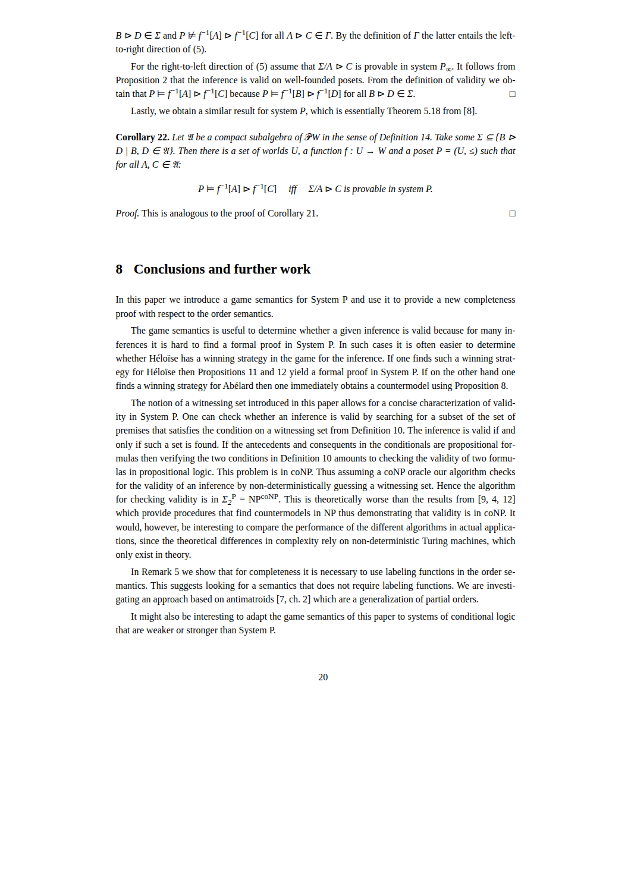B ⊳ D ∈ Σ and P ⊭ f−1[A] ⊳ f−1[C] for all A ⊳ C ∈ Γ. By the definition of Γ the latter entails the left-to-right direction of (5).
For the right-to-left direction of (5) assume that Σ/A ⊳ C is provable in system P∞. It follows from Proposition 2 that the inference is valid on well-founded posets. From the definition of validity we obtain that P ⊨ f−1[A] ⊳ f−1[C] because P ⊨ f−1[B] ⊳ f−1[D] for all B ⊳ D ∈ Σ. □
Lastly, we obtain a similar result for system P, which is essentially Theorem 5.18 from [8].
Corollary 22. Let 𝔄 be a compact subalgebra of 𝒫W in the sense of Definition 14. Take some Σ ⊆ {B ⊳ D | B, D ∈ 𝔄}. Then there is a set of worlds U, a function f : U → W and a poset P = (U, ≤) such that for all A, C ∈ 𝔄:
P ⊨ f−1[A] ⊳ f−1[C] iff Σ/A ⊳ C is provable in system P.
Proof. This is analogous to the proof of Corollary 21. □
8 Conclusions and further work
In this paper we introduce a game semantics for System P and use it to provide a new completeness proof with respect to the order semantics.
The game semantics is useful to determine whether a given inference is valid because for many inferences it is hard to find a formal proof in System P. In such cases it is often easier to determine whether Héloïse has a winning strategy in the game for the inference. If one finds such a winning strategy for Héloïse then Propositions 11 and 12 yield a formal proof in System P. If on the other hand one finds a winning strategy for Abélard then one immediately obtains a countermodel using Proposition 8.
The notion of a witnessing set introduced in this paper allows for a concise characterization of validity in System P. One can check whether an inference is valid by searching for a subset of the set of premises that satisfies the condition on a witnessing set from Definition 10. The inference is valid if and only if such a set is found. If the antecedents and consequents in the conditionals are propositional formulas then verifying the two conditions in Definition 10 amounts to checking the validity of two formulas in propositional logic. This problem is in coNP. Thus assuming a coNP oracle our algorithm checks for the validity of an inference by non-deterministically guessing a witnessing set. Hence the algorithm for checking validity is in Σ2P = NPcoNP. This is theoretically worse than the results from [9, 4, 12] which provide procedures that find countermodels in NP thus demonstrating that validity is in coNP. It would, however, be interesting to compare the performance of the different algorithms in actual applications, since the theoretical differences in complexity rely on non-deterministic Turing machines, which only exist in theory.
In Remark 5 we show that for completeness it is necessary to use labeling functions in the order semantics. This suggests looking for a semantics that does not require labeling functions. We are investigating an approach based on antimatroids [7, ch. 2] which are a generalization of partial orders.
It might also be interesting to adapt the game semantics of this paper to systems of conditional logic that are weaker or stronger than System P.
20